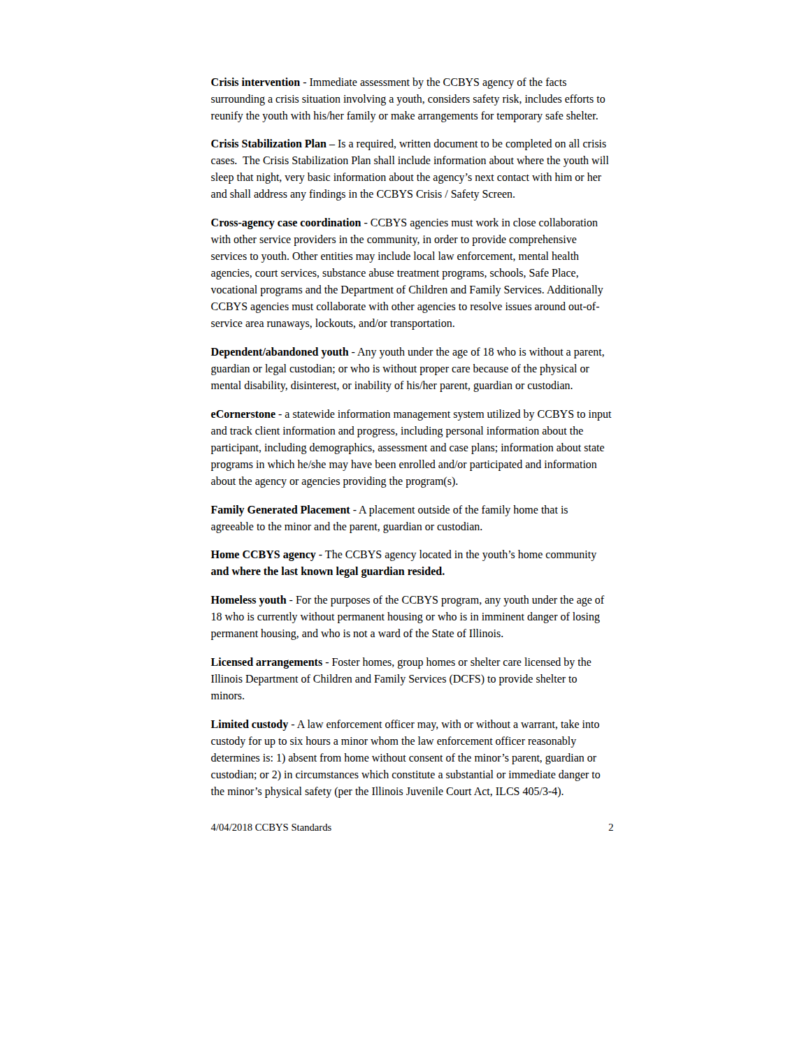Crisis intervention - Immediate assessment by the CCBYS agency of the facts surrounding a crisis situation involving a youth, considers safety risk, includes efforts to reunify the youth with his/her family or make arrangements for temporary safe shelter.
Crisis Stabilization Plan – Is a required, written document to be completed on all crisis cases. The Crisis Stabilization Plan shall include information about where the youth will sleep that night, very basic information about the agency’s next contact with him or her and shall address any findings in the CCBYS Crisis / Safety Screen.
Cross-agency case coordination - CCBYS agencies must work in close collaboration with other service providers in the community, in order to provide comprehensive services to youth. Other entities may include local law enforcement, mental health agencies, court services, substance abuse treatment programs, schools, Safe Place, vocational programs and the Department of Children and Family Services. Additionally CCBYS agencies must collaborate with other agencies to resolve issues around out-of-service area runaways, lockouts, and/or transportation.
Dependent/abandoned youth - Any youth under the age of 18 who is without a parent, guardian or legal custodian; or who is without proper care because of the physical or mental disability, disinterest, or inability of his/her parent, guardian or custodian.
eCornerstone - a statewide information management system utilized by CCBYS to input and track client information and progress, including personal information about the participant, including demographics, assessment and case plans; information about state programs in which he/she may have been enrolled and/or participated and information about the agency or agencies providing the program(s).
Family Generated Placement - A placement outside of the family home that is agreeable to the minor and the parent, guardian or custodian.
Home CCBYS agency - The CCBYS agency located in the youth’s home community and where the last known legal guardian resided.
Homeless youth - For the purposes of the CCBYS program, any youth under the age of 18 who is currently without permanent housing or who is in imminent danger of losing permanent housing, and who is not a ward of the State of Illinois.
Licensed arrangements - Foster homes, group homes or shelter care licensed by the Illinois Department of Children and Family Services (DCFS) to provide shelter to minors.
Limited custody - A law enforcement officer may, with or without a warrant, take into custody for up to six hours a minor whom the law enforcement officer reasonably determines is: 1) absent from home without consent of the minor’s parent, guardian or custodian; or 2) in circumstances which constitute a substantial or immediate danger to the minor’s physical safety (per the Illinois Juvenile Court Act, ILCS 405/3-4).
4/04/2018 CCBYS Standards 2